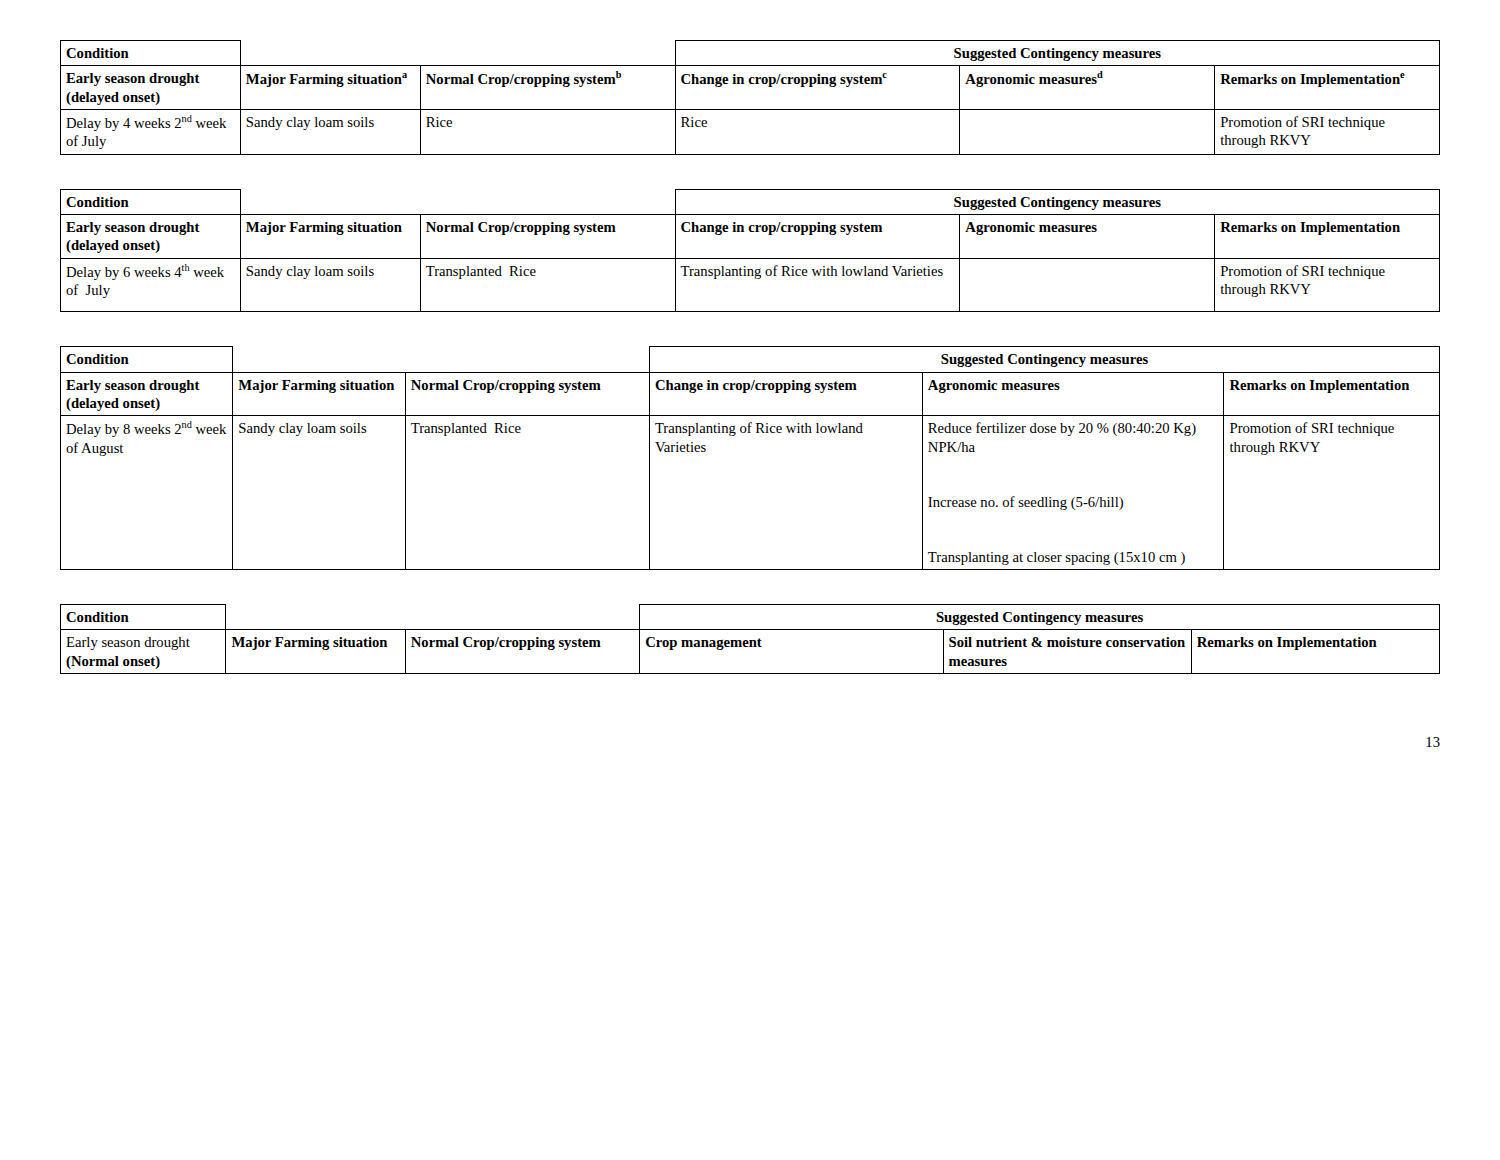| Condition | | | Suggested Contingency measures |
| Early season drought (delayed onset) | Major Farming situation a | Normal Crop/cropping system b | Change in crop/cropping system c | Agronomic measures d | Remarks on Implementation e |
| Delay by 4 weeks 2 nd week of July | Sandy clay loam soils | Rice | Rice | | Promotion of SRI technique through RKVY |
| Condition | | | Suggested Contingency measures |
| Early season drought (delayed onset) | Major Farming situation | Normal Crop/cropping system | Change in crop/cropping system | Agronomic measures | Remarks on Implementation |
| Delay by 6 weeks 4 th week of July | Sandy clay loam soils | Transplanted Rice | Transplanting of Rice with lowland Varieties | | Promotion of SRI technique through RKVY |
| Condition | | | Suggested Contingency measures |
| Early season drought (delayed onset) | Major Farming situation | Normal Crop/cropping system | Change in crop/cropping system | Agronomic measures | Remarks on Implementation |
| Delay by 8 weeks 2 nd week of August | Sandy clay loam soils | Transplanted Rice | Transplanting of Rice with lowland Varieties | Reduce fertilizer dose by 20 % (80:40:20 Kg) NPK/ha Increase no. of seedling (5-6/hill) Transplanting at closer spacing (15x10 cm ) | Promotion of SRI technique through RKVY |
| Condition | | | Suggested Contingency measures |
| Early season drought (Normal onset) | Major Farming situation | Normal Crop/cropping system | Crop management | Soil nutrient & moisture conservation measures | Remarks on Implementation |
13